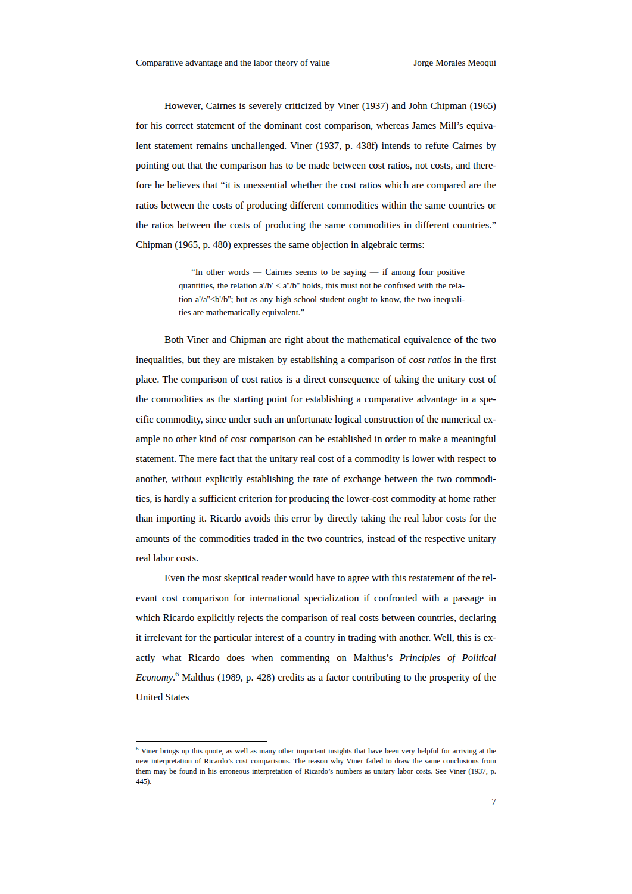Comparative advantage and the labor theory of value
Jorge Morales Meoqui
However, Cairnes is severely criticized by Viner (1937) and John Chipman (1965) for his correct statement of the dominant cost comparison, whereas James Mill’s equivalent statement remains unchallenged. Viner (1937, p. 438f) intends to refute Cairnes by pointing out that the comparison has to be made between cost ratios, not costs, and therefore he believes that “it is unessential whether the cost ratios which are compared are the ratios between the costs of producing different commodities within the same countries or the ratios between the costs of producing the same commodities in different countries.” Chipman (1965, p. 480) expresses the same objection in algebraic terms:
“In other words — Cairnes seems to be saying — if among four positive quantities, the relation a'/b' < a''/b'' holds, this must not be confused with the relation a'/a''<b'/b''; but as any high school student ought to know, the two inequalities are mathematically equivalent.”
Both Viner and Chipman are right about the mathematical equivalence of the two inequalities, but they are mistaken by establishing a comparison of cost ratios in the first place. The comparison of cost ratios is a direct consequence of taking the unitary cost of the commodities as the starting point for establishing a comparative advantage in a specific commodity, since under such an unfortunate logical construction of the numerical example no other kind of cost comparison can be established in order to make a meaningful statement. The mere fact that the unitary real cost of a commodity is lower with respect to another, without explicitly establishing the rate of exchange between the two commodities, is hardly a sufficient criterion for producing the lower-cost commodity at home rather than importing it. Ricardo avoids this error by directly taking the real labor costs for the amounts of the commodities traded in the two countries, instead of the respective unitary real labor costs.
Even the most skeptical reader would have to agree with this restatement of the relevant cost comparison for international specialization if confronted with a passage in which Ricardo explicitly rejects the comparison of real costs between countries, declaring it irrelevant for the particular interest of a country in trading with another. Well, this is exactly what Ricardo does when commenting on Malthus’s Principles of Political Economy.6 Malthus (1989, p. 428) credits as a factor contributing to the prosperity of the United States
6 Viner brings up this quote, as well as many other important insights that have been very helpful for arriving at the new interpretation of Ricardo’s cost comparisons. The reason why Viner failed to draw the same conclusions from them may be found in his erroneous interpretation of Ricardo’s numbers as unitary labor costs. See Viner (1937, p. 445).
7